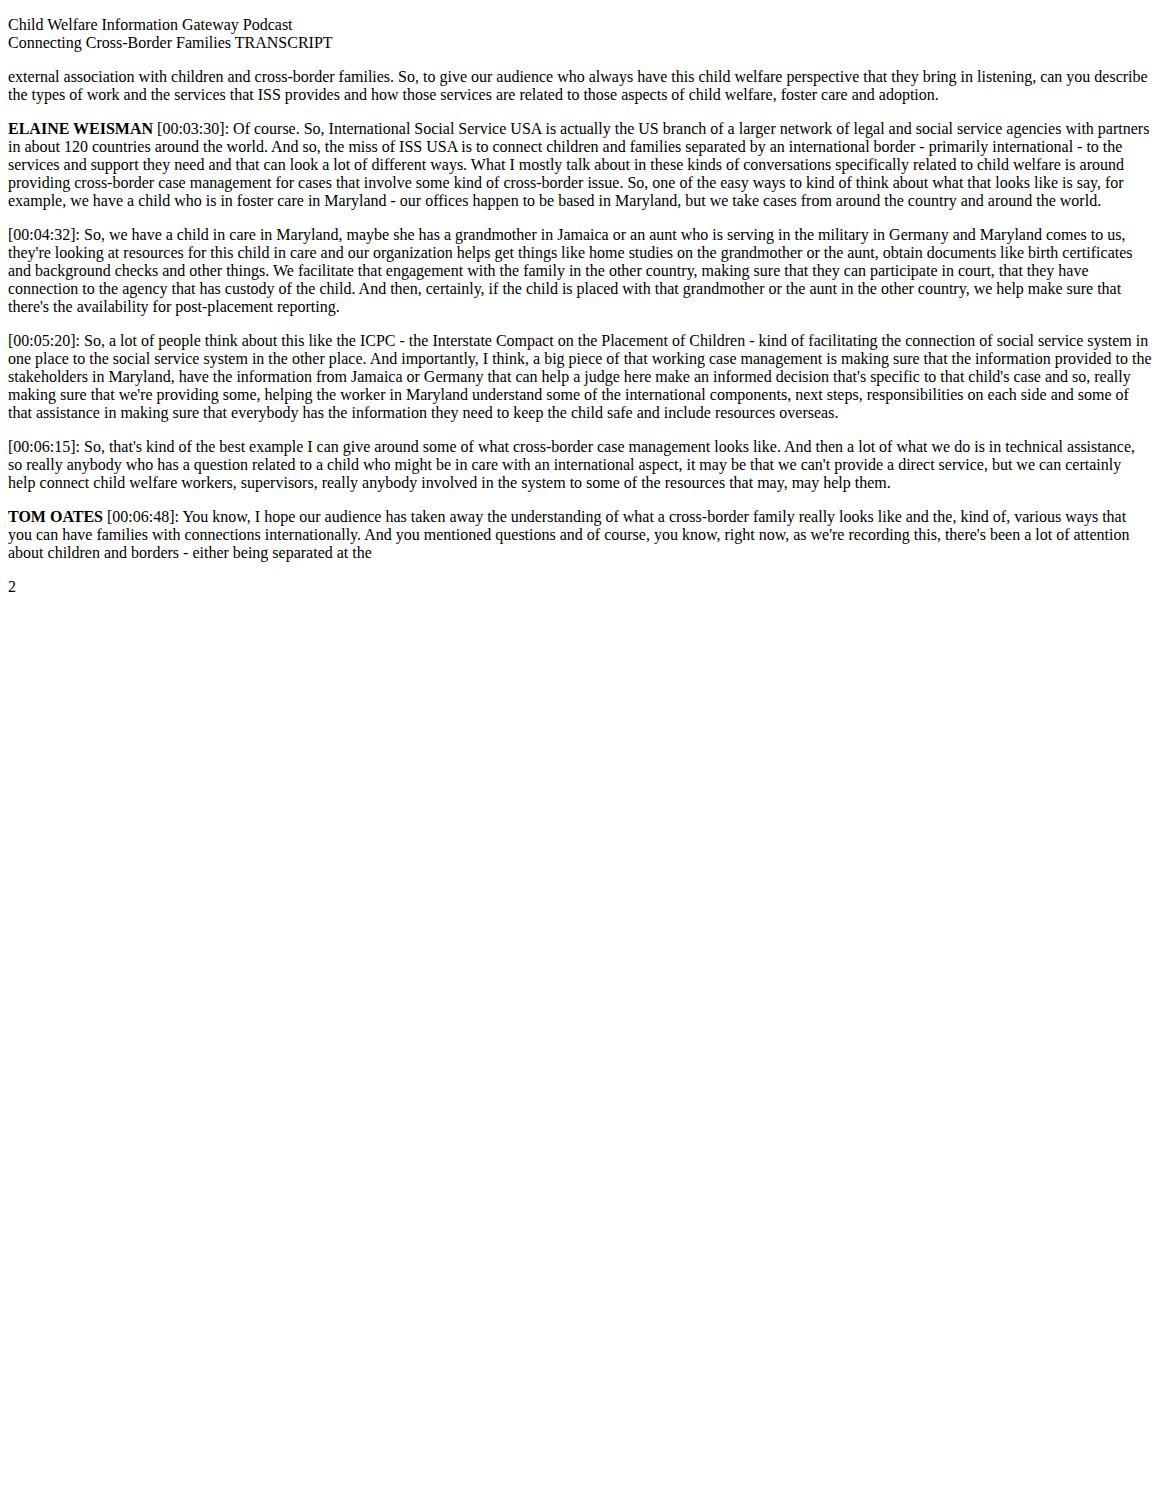Child Welfare Information Gateway Podcast
Connecting Cross-Border Families TRANSCRIPT
external association with children and cross-border families. So, to give our audience who always have this child welfare perspective that they bring in listening, can you describe the types of work and the services that ISS provides and how those services are related to those aspects of child welfare, foster care and adoption.
ELAINE WEISMAN [00:03:30]: Of course. So, International Social Service USA is actually the US branch of a larger network of legal and social service agencies with partners in about 120 countries around the world. And so, the miss of ISS USA is to connect children and families separated by an international border - primarily international - to the services and support they need and that can look a lot of different ways. What I mostly talk about in these kinds of conversations specifically related to child welfare is around providing cross-border case management for cases that involve some kind of cross-border issue. So, one of the easy ways to kind of think about what that looks like is say, for example, we have a child who is in foster care in Maryland - our offices happen to be based in Maryland, but we take cases from around the country and around the world.
[00:04:32]: So, we have a child in care in Maryland, maybe she has a grandmother in Jamaica or an aunt who is serving in the military in Germany and Maryland comes to us, they're looking at resources for this child in care and our organization helps get things like home studies on the grandmother or the aunt, obtain documents like birth certificates and background checks and other things. We facilitate that engagement with the family in the other country, making sure that they can participate in court, that they have connection to the agency that has custody of the child. And then, certainly, if the child is placed with that grandmother or the aunt in the other country, we help make sure that there's the availability for post-placement reporting.
[00:05:20]: So, a lot of people think about this like the ICPC - the Interstate Compact on the Placement of Children - kind of facilitating the connection of social service system in one place to the social service system in the other place. And importantly, I think, a big piece of that working case management is making sure that the information provided to the stakeholders in Maryland, have the information from Jamaica or Germany that can help a judge here make an informed decision that's specific to that child's case and so, really making sure that we're providing some, helping the worker in Maryland understand some of the international components, next steps, responsibilities on each side and some of that assistance in making sure that everybody has the information they need to keep the child safe and include resources overseas.
[00:06:15]: So, that's kind of the best example I can give around some of what cross-border case management looks like. And then a lot of what we do is in technical assistance, so really anybody who has a question related to a child who might be in care with an international aspect, it may be that we can't provide a direct service, but we can certainly help connect child welfare workers, supervisors, really anybody involved in the system to some of the resources that may, may help them.
TOM OATES [00:06:48]: You know, I hope our audience has taken away the understanding of what a cross-border family really looks like and the, kind of, various ways that you can have families with connections internationally. And you mentioned questions and of course, you know, right now, as we're recording this, there's been a lot of attention about children and borders - either being separated at the
2